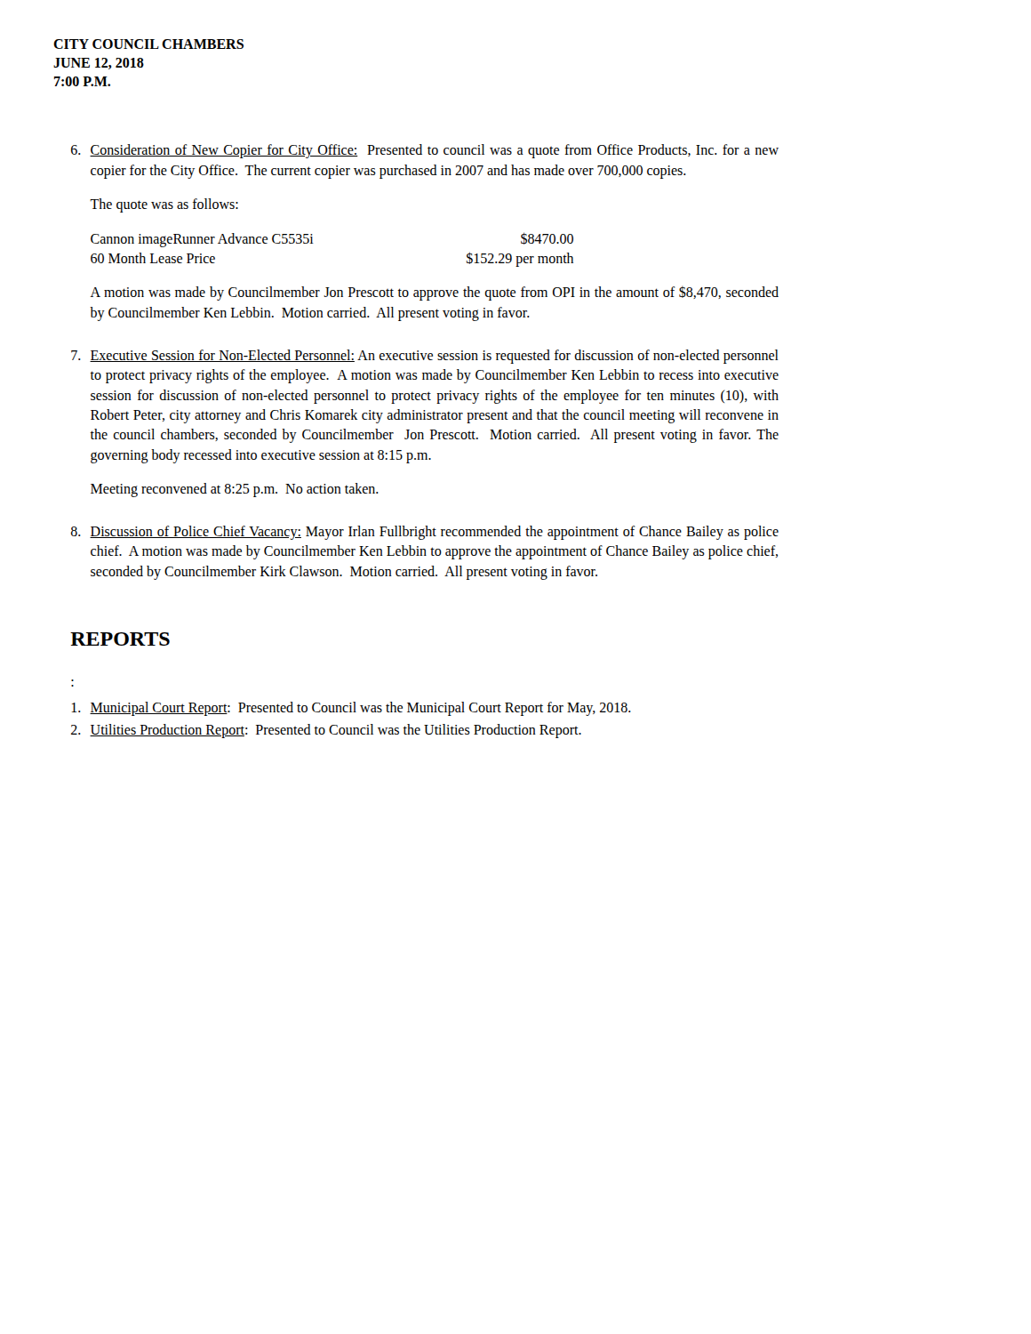CITY COUNCIL CHAMBERS
JUNE 12, 2018
7:00 P.M.
Consideration of New Copier for City Office: Presented to council was a quote from Office Products, Inc. for a new copier for the City Office. The current copier was purchased in 2007 and has made over 700,000 copies.
The quote was as follows:
| Cannon imageRunner Advance C5535i | $8470.00 |
| 60 Month Lease Price | $152.29 per month |
A motion was made by Councilmember Jon Prescott to approve the quote from OPI in the amount of $8,470, seconded by Councilmember Ken Lebbin. Motion carried. All present voting in favor.
Executive Session for Non-Elected Personnel: An executive session is requested for discussion of non-elected personnel to protect privacy rights of the employee. A motion was made by Councilmember Ken Lebbin to recess into executive session for discussion of non-elected personnel to protect privacy rights of the employee for ten minutes (10), with Robert Peter, city attorney and Chris Komarek city administrator present and that the council meeting will reconvene in the council chambers, seconded by Councilmember Jon Prescott. Motion carried. All present voting in favor. The governing body recessed into executive session at 8:15 p.m.
Meeting reconvened at 8:25 p.m. No action taken.
Discussion of Police Chief Vacancy: Mayor Irlan Fullbright recommended the appointment of Chance Bailey as police chief. A motion was made by Councilmember Ken Lebbin to approve the appointment of Chance Bailey as police chief, seconded by Councilmember Kirk Clawson. Motion carried. All present voting in favor.
REPORTS
:
Municipal Court Report: Presented to Council was the Municipal Court Report for May, 2018.
Utilities Production Report: Presented to Council was the Utilities Production Report.